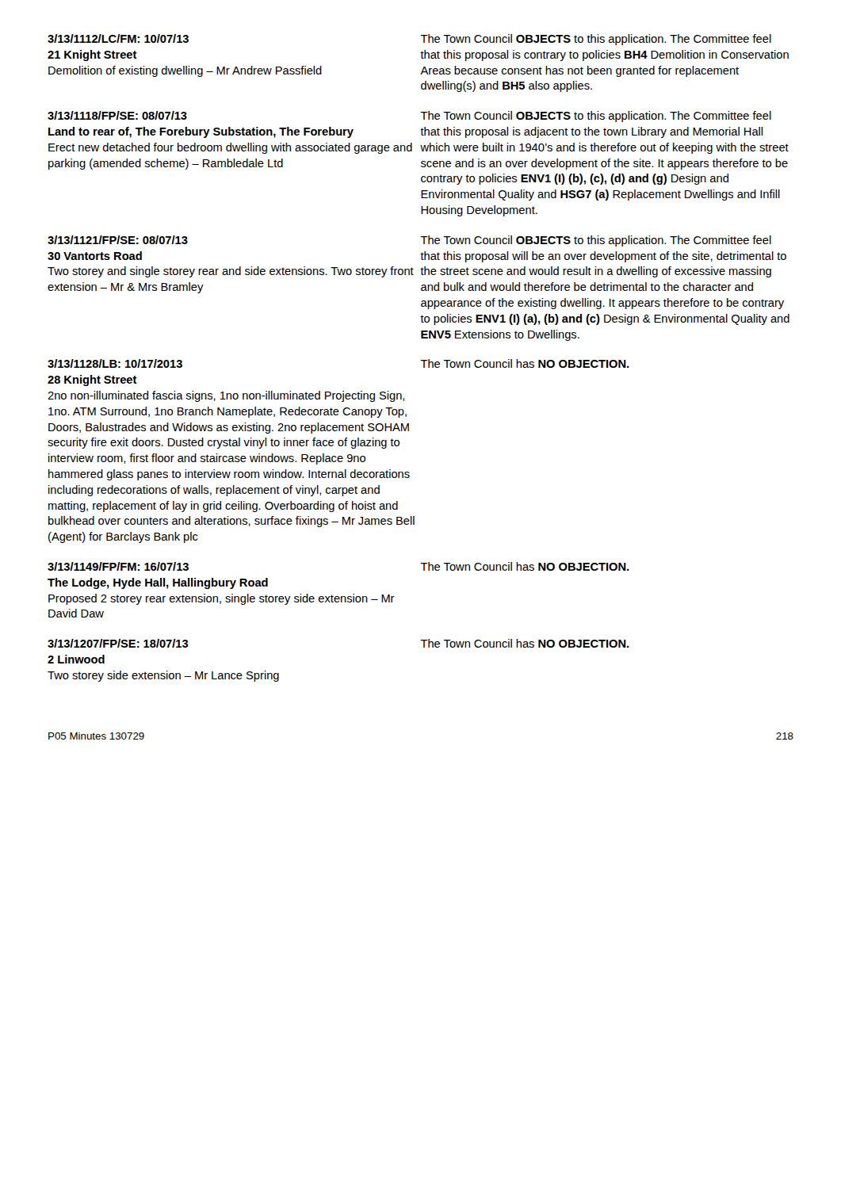| 3/13/1112/LC/FM: 10/07/13 21 Knight Street Demolition of existing dwelling – Mr Andrew Passfield | The Town Council OBJECTS to this application. The Committee feel that this proposal is contrary to policies BH4 Demolition in Conservation Areas because consent has not been granted for replacement dwelling(s) and BH5 also applies. |
| 3/13/1118/FP/SE: 08/07/13 Land to rear of, The Forebury Substation, The Forebury Erect new detached four bedroom dwelling with associated garage and parking (amended scheme) – Rambledale Ltd | The Town Council OBJECTS to this application. The Committee feel that this proposal is adjacent to the town Library and Memorial Hall which were built in 1940’s and is therefore out of keeping with the street scene and is an over development of the site. It appears therefore to be contrary to policies ENV1 (I) (b), (c), (d) and (g) Design and Environmental Quality and HSG7 (a) Replacement Dwellings and Infill Housing Development. |
| 3/13/1121/FP/SE: 08/07/13 30 Vantorts Road Two storey and single storey rear and side extensions. Two storey front extension – Mr & Mrs Bramley | The Town Council OBJECTS to this application. The Committee feel that this proposal will be an over development of the site, detrimental to the street scene and would result in a dwelling of excessive massing and bulk and would therefore be detrimental to the character and appearance of the existing dwelling. It appears therefore to be contrary to policies ENV1 (I) (a), (b) and (c) Design & Environmental Quality and ENV5 Extensions to Dwellings. |
| 3/13/1128/LB: 10/17/2013 28 Knight Street 2no non-illuminated fascia signs, 1no non-illuminated Projecting Sign, 1no. ATM Surround, 1no Branch Nameplate, Redecorate Canopy Top, Doors, Balustrades and Widows as existing. 2no replacement SOHAM security fire exit doors. Dusted crystal vinyl to inner face of glazing to interview room, first floor and staircase windows. Replace 9no hammered glass panes to interview room window. Internal decorations including redecorations of walls, replacement of vinyl, carpet and matting, replacement of lay in grid ceiling. Overboarding of hoist and bulkhead over counters and alterations, surface fixings – Mr James Bell (Agent) for Barclays Bank plc | The Town Council has NO OBJECTION. |
| 3/13/1149/FP/FM: 16/07/13 The Lodge, Hyde Hall, Hallingbury Road Proposed 2 storey rear extension, single storey side extension – Mr David Daw | The Town Council has NO OBJECTION. |
| 3/13/1207/FP/SE: 18/07/13 2 Linwood Two storey side extension – Mr Lance Spring | The Town Council has NO OBJECTION. |
P05 Minutes 130729
218